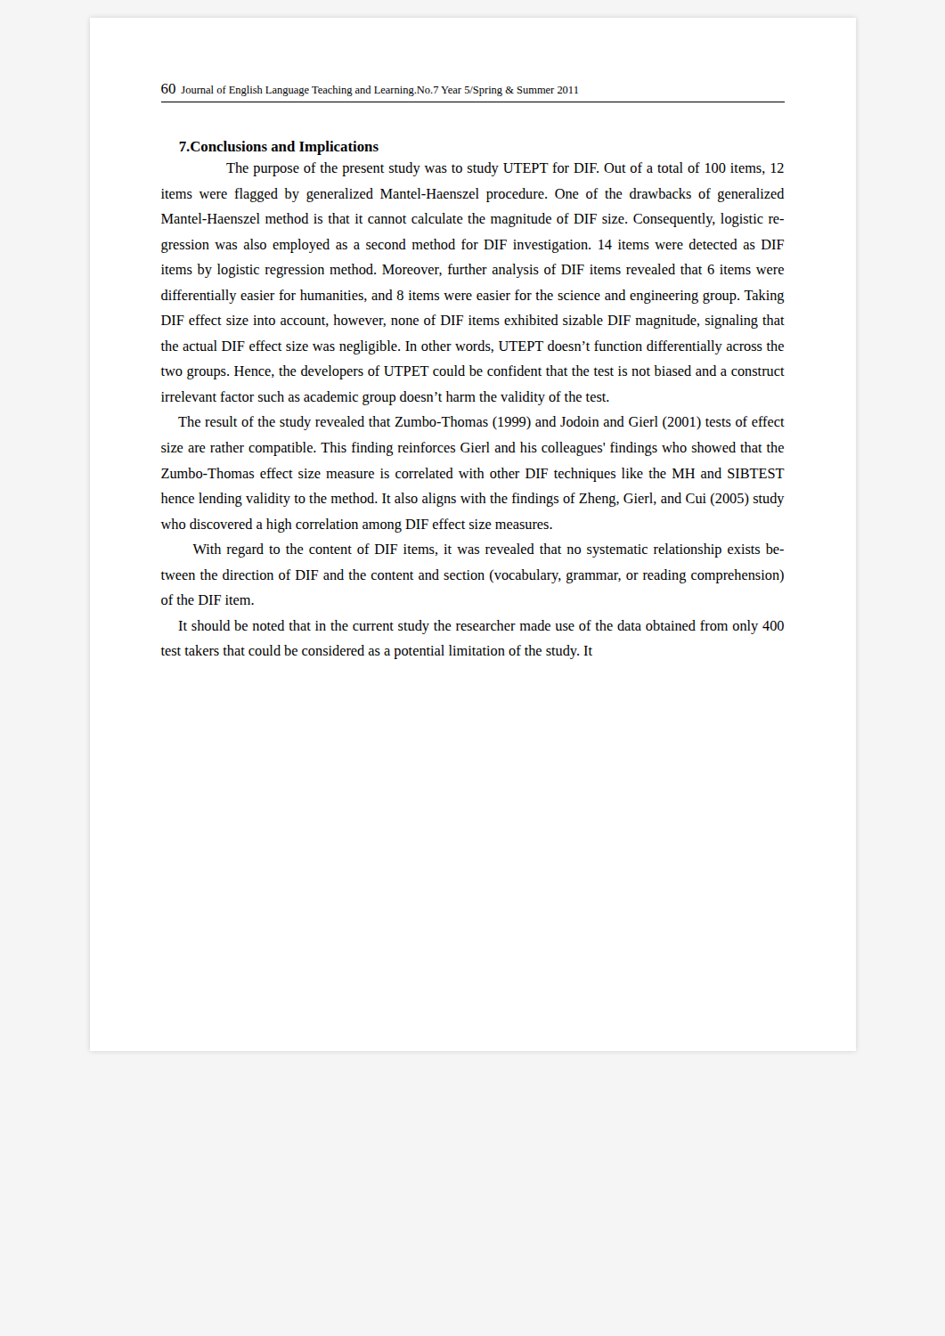60 Journal of English Language Teaching and Learning.No.7 Year 5/Spring & Summer 2011
7.Conclusions and Implications
The purpose of the present study was to study UTEPT for DIF. Out of a total of 100 items, 12 items were flagged by generalized Mantel-Haenszel procedure. One of the drawbacks of generalized Mantel-Haenszel method is that it cannot calculate the magnitude of DIF size. Consequently, logistic regression was also employed as a second method for DIF investigation. 14 items were detected as DIF items by logistic regression method. Moreover, further analysis of DIF items revealed that 6 items were differentially easier for humanities, and 8 items were easier for the science and engineering group. Taking DIF effect size into account, however, none of DIF items exhibited sizable DIF magnitude, signaling that the actual DIF effect size was negligible. In other words, UTEPT doesn’t function differentially across the two groups. Hence, the developers of UTPET could be confident that the test is not biased and a construct irrelevant factor such as academic group doesn’t harm the validity of the test.
The result of the study revealed that Zumbo-Thomas (1999) and Jodoin and Gierl (2001) tests of effect size are rather compatible. This finding reinforces Gierl and his colleagues' findings who showed that the Zumbo-Thomas effect size measure is correlated with other DIF techniques like the MH and SIBTEST hence lending validity to the method. It also aligns with the findings of Zheng, Gierl, and Cui (2005) study who discovered a high correlation among DIF effect size measures.
With regard to the content of DIF items, it was revealed that no systematic relationship exists between the direction of DIF and the content and section (vocabulary, grammar, or reading comprehension) of the DIF item.
It should be noted that in the current study the researcher made use of the data obtained from only 400 test takers that could be considered as a potential limitation of the study. It